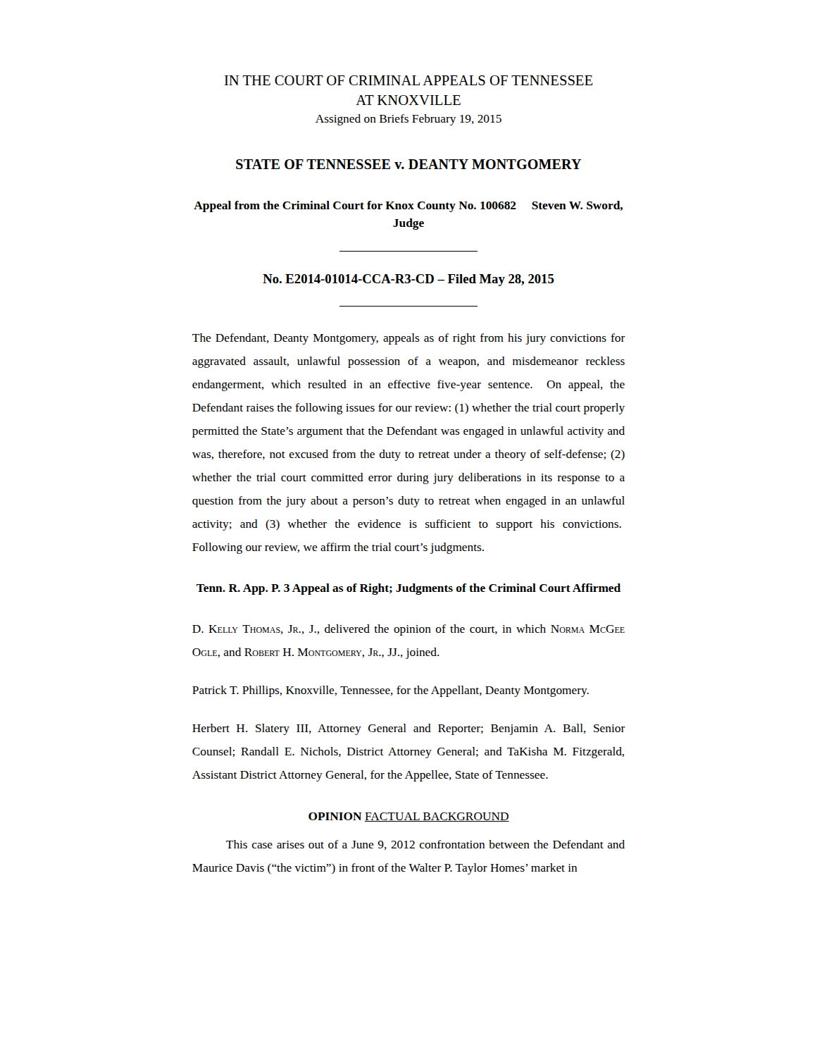IN THE COURT OF CRIMINAL APPEALS OF TENNESSEE AT KNOXVILLE Assigned on Briefs February 19, 2015
STATE OF TENNESSEE v. DEANTY MONTGOMERY
Appeal from the Criminal Court for Knox County No. 100682 Steven W. Sword, Judge
No. E2014-01014-CCA-R3-CD – Filed May 28, 2015
The Defendant, Deanty Montgomery, appeals as of right from his jury convictions for aggravated assault, unlawful possession of a weapon, and misdemeanor reckless endangerment, which resulted in an effective five-year sentence. On appeal, the Defendant raises the following issues for our review: (1) whether the trial court properly permitted the State’s argument that the Defendant was engaged in unlawful activity and was, therefore, not excused from the duty to retreat under a theory of self-defense; (2) whether the trial court committed error during jury deliberations in its response to a question from the jury about a person’s duty to retreat when engaged in an unlawful activity; and (3) whether the evidence is sufficient to support his convictions. Following our review, we affirm the trial court’s judgments.
Tenn. R. App. P. 3 Appeal as of Right; Judgments of the Criminal Court Affirmed
D. Kelly Thomas, Jr., J., delivered the opinion of the court, in which Norma McGee Ogle, and Robert H. Montgomery, Jr., JJ., joined.
Patrick T. Phillips, Knoxville, Tennessee, for the Appellant, Deanty Montgomery.
Herbert H. Slatery III, Attorney General and Reporter; Benjamin A. Ball, Senior Counsel; Randall E. Nichols, District Attorney General; and TaKisha M. Fitzgerald, Assistant District Attorney General, for the Appellee, State of Tennessee.
OPINION FACTUAL BACKGROUND
This case arises out of a June 9, 2012 confrontation between the Defendant and Maurice Davis (“the victim”) in front of the Walter P. Taylor Homes’ market in